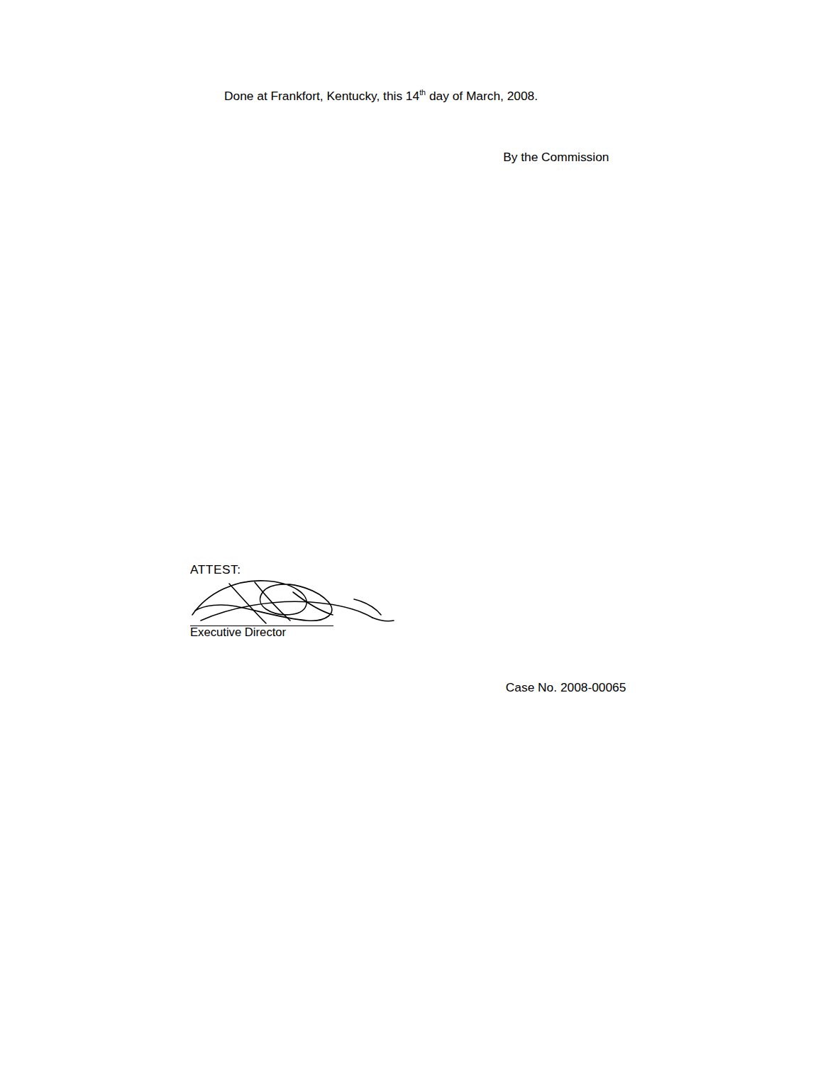Done at Frankfort, Kentucky, this 14th day of March, 2008.
By the Commission
ATTEST:
Executive Director
Case No. 2008-00065